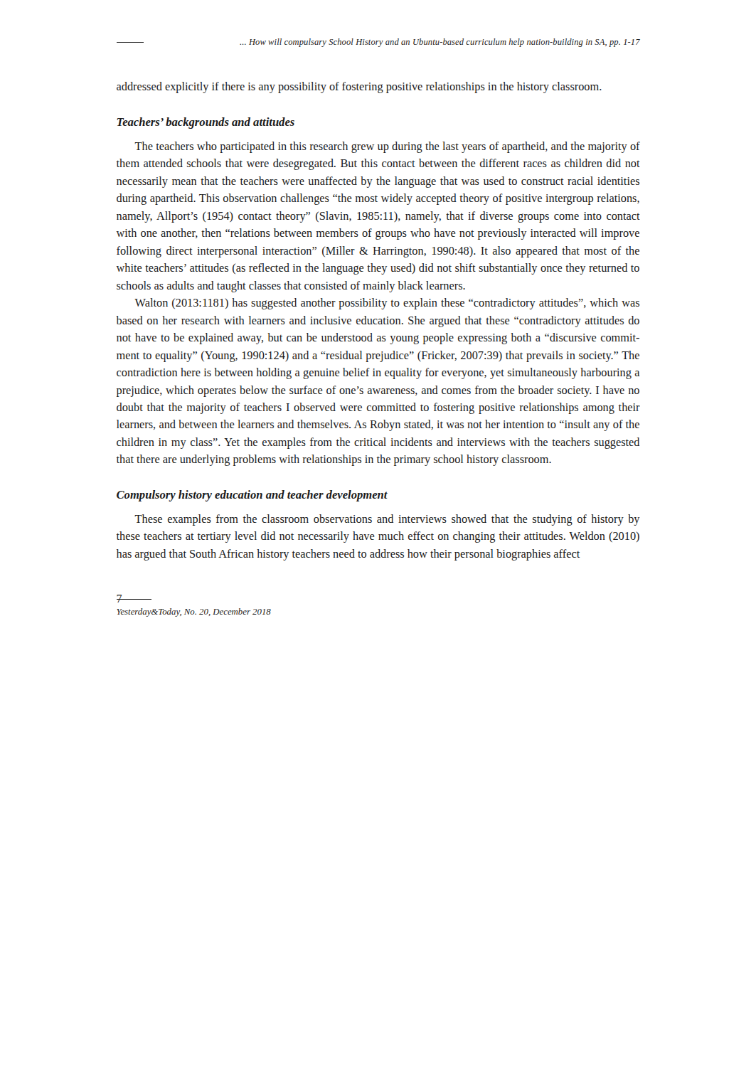... How will compulsary School History and an Ubuntu-based curriculum help nation-building in SA, pp. 1-17
addressed explicitly if there is any possibility of fostering positive relationships in the history classroom.
Teachers’ backgrounds and attitudes
The teachers who participated in this research grew up during the last years of apartheid, and the majority of them attended schools that were desegregated. But this contact between the different races as children did not necessarily mean that the teachers were unaffected by the language that was used to construct racial identities during apartheid. This observation challenges “the most widely accepted theory of positive intergroup relations, namely, Allport’s (1954) contact theory” (Slavin, 1985:11), namely, that if diverse groups come into contact with one another, then “relations between members of groups who have not previously interacted will improve following direct interpersonal interaction” (Miller & Harrington, 1990:48). It also appeared that most of the white teachers’ attitudes (as reflected in the language they used) did not shift substantially once they returned to schools as adults and taught classes that consisted of mainly black learners.
Walton (2013:1181) has suggested another possibility to explain these “contradictory attitudes”, which was based on her research with learners and inclusive education. She argued that these “contradictory attitudes do not have to be explained away, but can be understood as young people expressing both a “discursive commitment to equality” (Young, 1990:124) and a “residual prejudice” (Fricker, 2007:39) that prevails in society.” The contradiction here is between holding a genuine belief in equality for everyone, yet simultaneously harbouring a prejudice, which operates below the surface of one’s awareness, and comes from the broader society. I have no doubt that the majority of teachers I observed were committed to fostering positive relationships among their learners, and between the learners and themselves. As Robyn stated, it was not her intention to “insult any of the children in my class”. Yet the examples from the critical incidents and interviews with the teachers suggested that there are underlying problems with relationships in the primary school history classroom.
Compulsory history education and teacher development
These examples from the classroom observations and interviews showed that the studying of history by these teachers at tertiary level did not necessarily have much effect on changing their attitudes. Weldon (2010) has argued that South African history teachers need to address how their personal biographies affect
7
Yesterday&Today, No. 20, December 2018